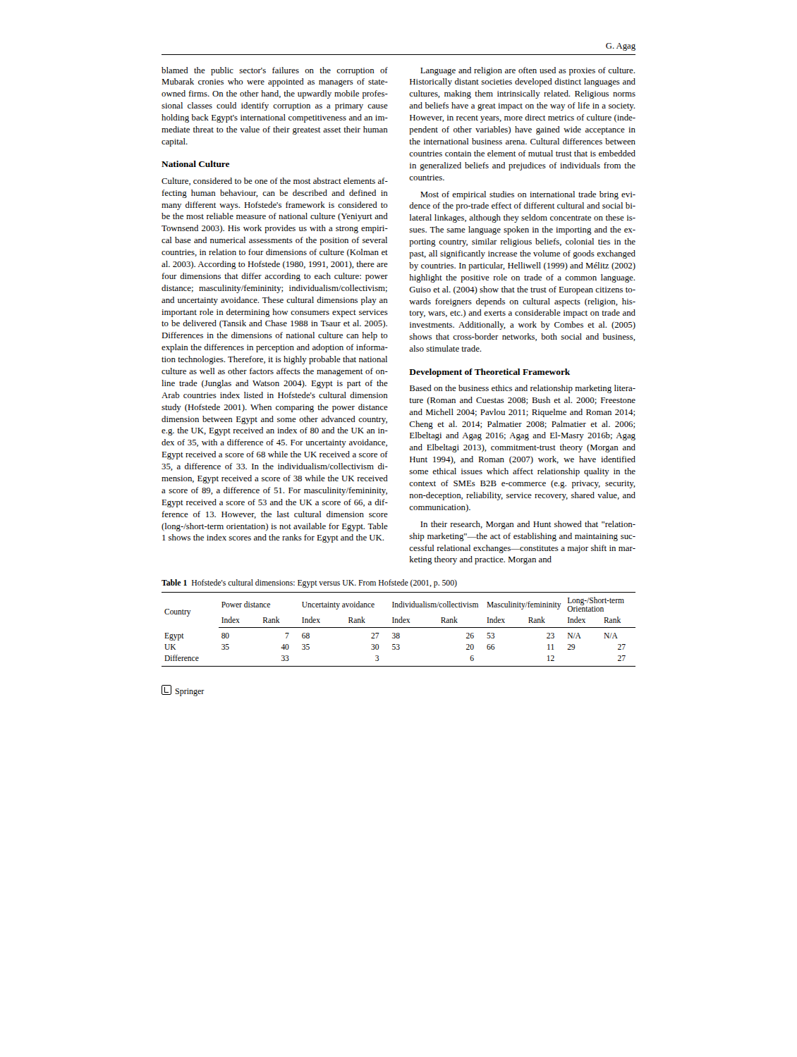G. Agag
blamed the public sector's failures on the corruption of Mubarak cronies who were appointed as managers of state-owned firms. On the other hand, the upwardly mobile professional classes could identify corruption as a primary cause holding back Egypt's international competitiveness and an immediate threat to the value of their greatest asset their human capital.
National Culture
Culture, considered to be one of the most abstract elements affecting human behaviour, can be described and defined in many different ways. Hofstede's framework is considered to be the most reliable measure of national culture (Yeniyurt and Townsend 2003). His work provides us with a strong empirical base and numerical assessments of the position of several countries, in relation to four dimensions of culture (Kolman et al. 2003). According to Hofstede (1980, 1991, 2001), there are four dimensions that differ according to each culture: power distance; masculinity/femininity; individualism/collectivism; and uncertainty avoidance. These cultural dimensions play an important role in determining how consumers expect services to be delivered (Tansik and Chase 1988 in Tsaur et al. 2005). Differences in the dimensions of national culture can help to explain the differences in perception and adoption of information technologies. Therefore, it is highly probable that national culture as well as other factors affects the management of online trade (Junglas and Watson 2004). Egypt is part of the Arab countries index listed in Hofstede's cultural dimension study (Hofstede 2001). When comparing the power distance dimension between Egypt and some other advanced country, e.g. the UK, Egypt received an index of 80 and the UK an index of 35, with a difference of 45. For uncertainty avoidance, Egypt received a score of 68 while the UK received a score of 35, a difference of 33. In the individualism/collectivism dimension, Egypt received a score of 38 while the UK received a score of 89, a difference of 51. For masculinity/femininity, Egypt received a score of 53 and the UK a score of 66, a difference of 13. However, the last cultural dimension score (long-/short-term orientation) is not available for Egypt. Table 1 shows the index scores and the ranks for Egypt and the UK.
Language and religion are often used as proxies of culture. Historically distant societies developed distinct languages and cultures, making them intrinsically related. Religious norms and beliefs have a great impact on the way of life in a society. However, in recent years, more direct metrics of culture (independent of other variables) have gained wide acceptance in the international business arena. Cultural differences between countries contain the element of mutual trust that is embedded in generalized beliefs and prejudices of individuals from the countries.
Most of empirical studies on international trade bring evidence of the pro-trade effect of different cultural and social bilateral linkages, although they seldom concentrate on these issues. The same language spoken in the importing and the exporting country, similar religious beliefs, colonial ties in the past, all significantly increase the volume of goods exchanged by countries. In particular, Helliwell (1999) and Mélitz (2002) highlight the positive role on trade of a common language. Guiso et al. (2004) show that the trust of European citizens towards foreigners depends on cultural aspects (religion, history, wars, etc.) and exerts a considerable impact on trade and investments. Additionally, a work by Combes et al. (2005) shows that cross-border networks, both social and business, also stimulate trade.
Development of Theoretical Framework
Based on the business ethics and relationship marketing literature (Roman and Cuestas 2008; Bush et al. 2000; Freestone and Michell 2004; Pavlou 2011; Riquelme and Roman 2014; Cheng et al. 2014; Palmatier 2008; Palmatier et al. 2006; Elbeltagi and Agag 2016; Agag and El-Masry 2016b; Agag and Elbeltagi 2013), commitment-trust theory (Morgan and Hunt 1994), and Roman (2007) work, we have identified some ethical issues which affect relationship quality in the context of SMEs B2B e-commerce (e.g. privacy, security, non-deception, reliability, service recovery, shared value, and communication).
In their research, Morgan and Hunt showed that "relationship marketing"—the act of establishing and maintaining successful relational exchanges—constitutes a major shift in marketing theory and practice. Morgan and
Table 1 Hofstede's cultural dimensions: Egypt versus UK. From Hofstede (2001, p. 500)
| Country | Power distance | Uncertainty avoidance | Individualism/collectivism | Masculinity/femininity | Long-/Short-term Orientation |
| --- | --- | --- | --- | --- | --- |
| Index | Rank | Index | Rank | Index | Rank | Index | Rank | Index | Rank |
| Egypt | 80 | 7 | 68 | 27 | 38 | 26 | 53 | 23 | N/A | N/A |
| UK | 35 | 40 | 35 | 30 | 53 | 20 | 66 | 11 | 29 | 27 |
| Difference | | 33 | | 3 | | 6 | | 12 | | 27 |
Springer